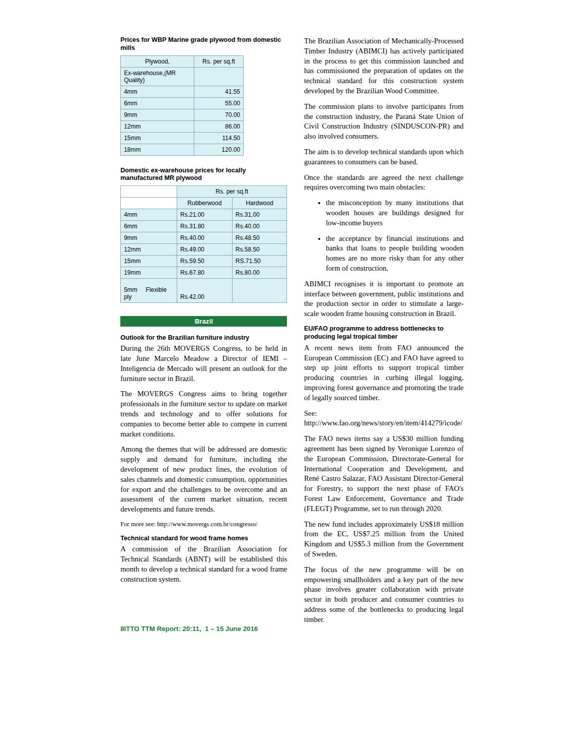Prices for WBP Marine grade plywood from domestic mills
| Plywood, | Rs. per sq.ft |
| --- | --- |
| Ex-warehouse,(MR Quality) | |
| 4mm | 41.55 |
| 6mm | 55.00 |
| 9mm | 70.00 |
| 12mm | 86.00 |
| 15mm | 114.50 |
| 18mm | 120.00 |
Domestic ex-warehouse prices for locally manufactured MR plywood
| | Rs. per sq.ft |
| --- | --- |
| | Rubberwood | Hardwood |
| 4mm | Rs.21.00 | Rs.31.00 |
| 6mm | Rs.31.80 | Rs.40.00 |
| 9mm | Rs.40.00 | Rs.48.50 |
| 12mm | Rs.49.00 | Rs.58.50 |
| 15mm | Rs.59.50 | RS.71.50 |
| 19mm | Rs.67.80 | Rs.80.00 |
| 5mm Flexible ply | Rs.42.00 | |
Brazil
Outlook for the Brazilian furniture industry
During the 26th MOVERGS Congress, to be held in late June Marcelo Meadow a Director of IEMI – Inteligencia de Mercado will present an outlook for the furniture sector in Brazil.
The MOVERGS Congress aims to bring together professionals in the furniture sector to update on market trends and technology and to offer solutions for companies to become better able to compete in current market conditions.
Among the themes that will be addressed are domestic supply and demand for furniture, including the development of new product lines, the evolution of sales channels and domestic consumption, opportunities for export and the challenges to be overcome and an assessment of the current market situation, recent developments and future trends.
For more see: http://www.movergs.com.br/congresso/
Technical standard for wood frame homes
A commission of the Brazilian Association for Technical Standards (ABNT) will be established this month to develop a technical standard for a wood frame construction system.
The Brazilian Association of Mechanically-Processed Timber Industry (ABIMCI) has actively participated in the process to get this commission launched and has commissioned the preparation of updates on the technical standard for this construction system developed by the Brazilian Wood Committee.
The commission plans to involve participants from the construction industry, the Paraná State Union of Civil Construction Industry (SINDUSCON-PR) and also involved consumers.
The aim is to develop technical standards upon which guarantees to consumers can be based.
Once the standards are agreed the next challenge requires overcoming two main obstacles:
the misconception by many institutions that wooden houses are buildings designed for low-income buyers
the acceptance by financial institutions and banks that loans to people building wooden homes are no more risky than for any other form of construction.
ABIMCI recognises it is important to promote an interface between government, public institutions and the production sector in order to stimulate a large-scale wooden frame housing construction in Brazil.
EU/FAO programme to address bottlenecks to producing legal tropical timber
A recent news item from FAO announced the European Commission (EC) and FAO have agreed to step up joint efforts to support tropical timber producing countries in curbing illegal logging, improving forest governance and promoting the trade of legally sourced timber.
See: http://www.fao.org/news/story/en/item/414279/icode/
The FAO news items say a US$30 million funding agreement has been signed by Veronique Lorenzo of the European Commission, Directorate-General for International Cooperation and Development, and René Castro Salazar, FAO Assistant Director-General for Forestry, to support the next phase of FAO's Forest Law Enforcement, Governance and Trade (FLEGT) Programme, set to run through 2020.
The new fund includes approximately US$18 million from the EC, US$7.25 million from the United Kingdom and US$5.3 million from the Government of Sweden.
The focus of the new programme will be on empowering smallholders and a key part of the new phase involves greater collaboration with private sector in both producer and consumer countries to address some of the bottlenecks to producing legal timber.
8 ITTO TTM Report: 20:11, 1 – 15 June 2016